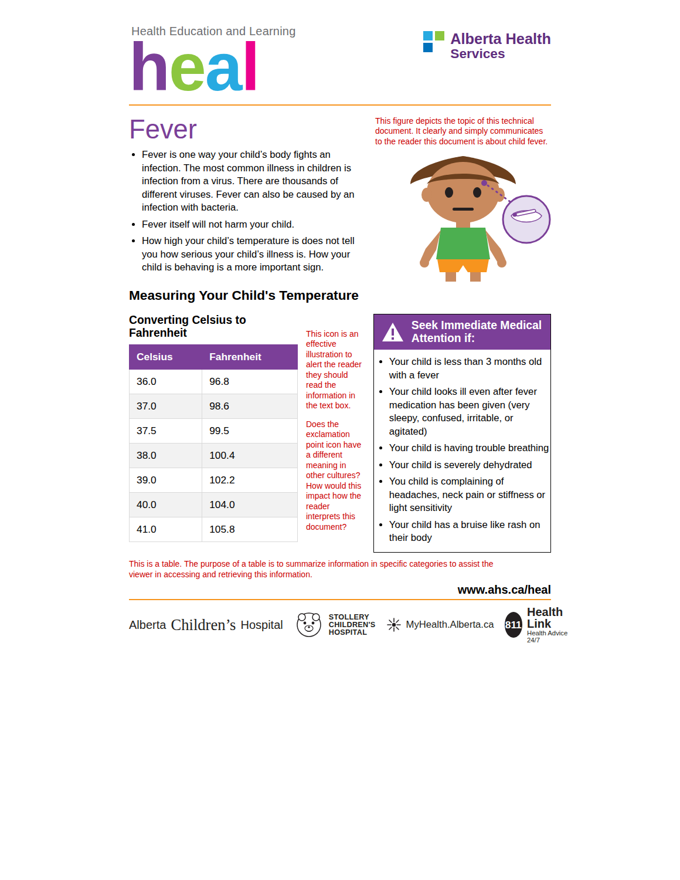Health Education and Learning
heal
Alberta Health Services
Fever
Fever is one way your child’s body fights an infection. The most common illness in children is infection from a virus. There are thousands of different viruses. Fever can also be caused by an infection with bacteria.
Fever itself will not harm your child.
How high your child’s temperature is does not tell you how serious your child’s illness is. How your child is behaving is a more important sign.
Measuring Your Child's Temperature
This figure depicts the topic of this technical document. It clearly and simply communicates to the reader this document is about child fever.
Converting Celsius to Fahrenheit
| Celsius | Fahrenheit |
| --- | --- |
| 36.0 | 96.8 |
| 37.0 | 98.6 |
| 37.5 | 99.5 |
| 38.0 | 100.4 |
| 39.0 | 102.2 |
| 40.0 | 104.0 |
| 41.0 | 105.8 |
This icon is an effective illustration to alert the reader they should read the information in the text box.
Does the exclamation point icon have a different meaning in other cultures? How would this impact how the reader interprets this document?
Seek Immediate Medical Attention if:
Your child is less than 3 months old with a fever
Your child looks ill even after fever medication has been given (very sleepy, confused, irritable, or agitated)
Your child is having trouble breathing
Your child is severely dehydrated
You child is complaining of headaches, neck pain or stiffness or light sensitivity
Your child has a bruise like rash on their body
This is a table. The purpose of a table is to summarize information in specific categories to assist the viewer in accessing and retrieving this information.
www.ahs.ca/heal
Alberta Children’s Hospital
STOLLERY
CHILDREN'S
HOSPITAL
MyHealth.Alberta.ca
811
Health Link Health Advice 24/7